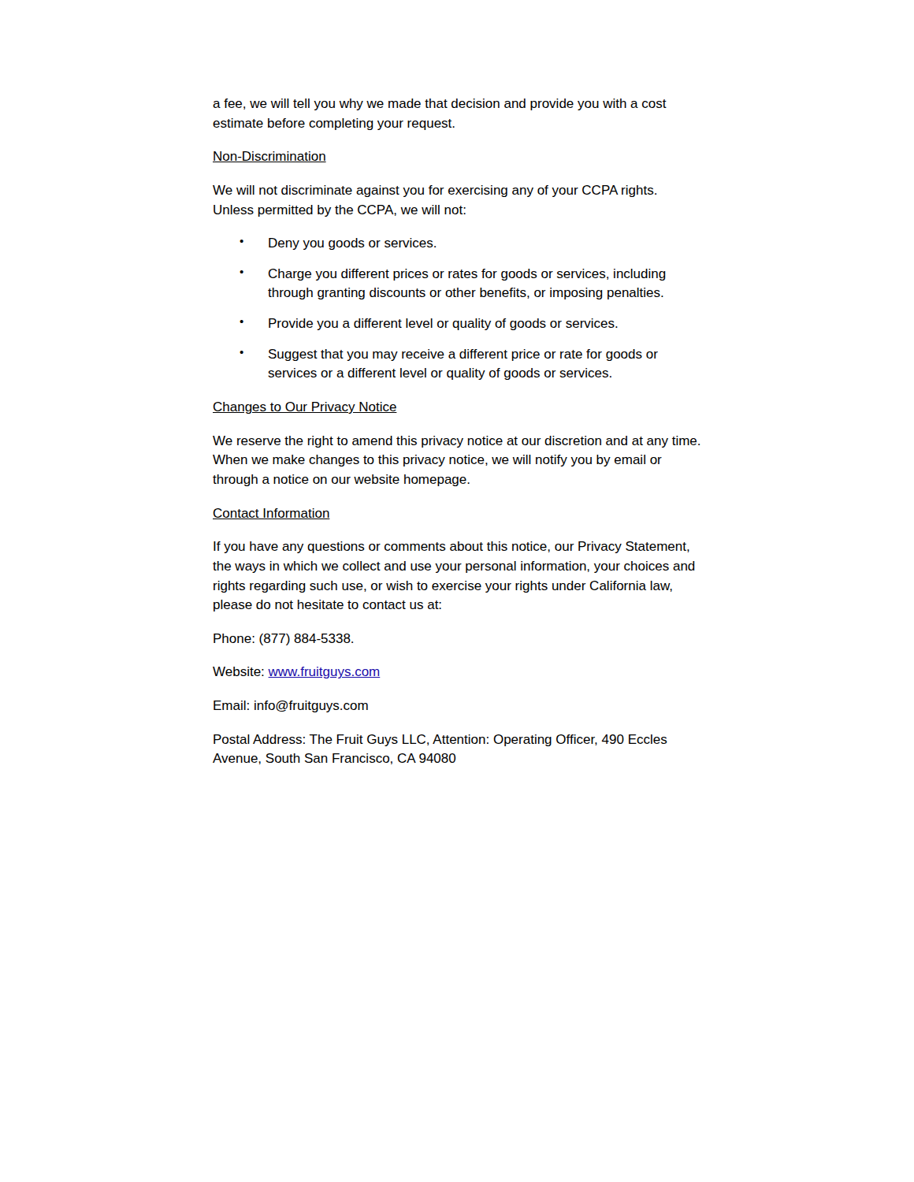a fee, we will tell you why we made that decision and provide you with a cost estimate before completing your request.
Non-Discrimination
We will not discriminate against you for exercising any of your CCPA rights. Unless permitted by the CCPA, we will not:
Deny you goods or services.
Charge you different prices or rates for goods or services, including through granting discounts or other benefits, or imposing penalties.
Provide you a different level or quality of goods or services.
Suggest that you may receive a different price or rate for goods or services or a different level or quality of goods or services.
Changes to Our Privacy Notice
We reserve the right to amend this privacy notice at our discretion and at any time. When we make changes to this privacy notice, we will notify you by email or through a notice on our website homepage.
Contact Information
If you have any questions or comments about this notice, our Privacy Statement, the ways in which we collect and use your personal information, your choices and rights regarding such use, or wish to exercise your rights under California law, please do not hesitate to contact us at:
Phone: (877) 884-5338.
Website: www.fruitguys.com
Email: info@fruitguys.com
Postal Address: The Fruit Guys LLC, Attention: Operating Officer, 490 Eccles Avenue, South San Francisco, CA 94080